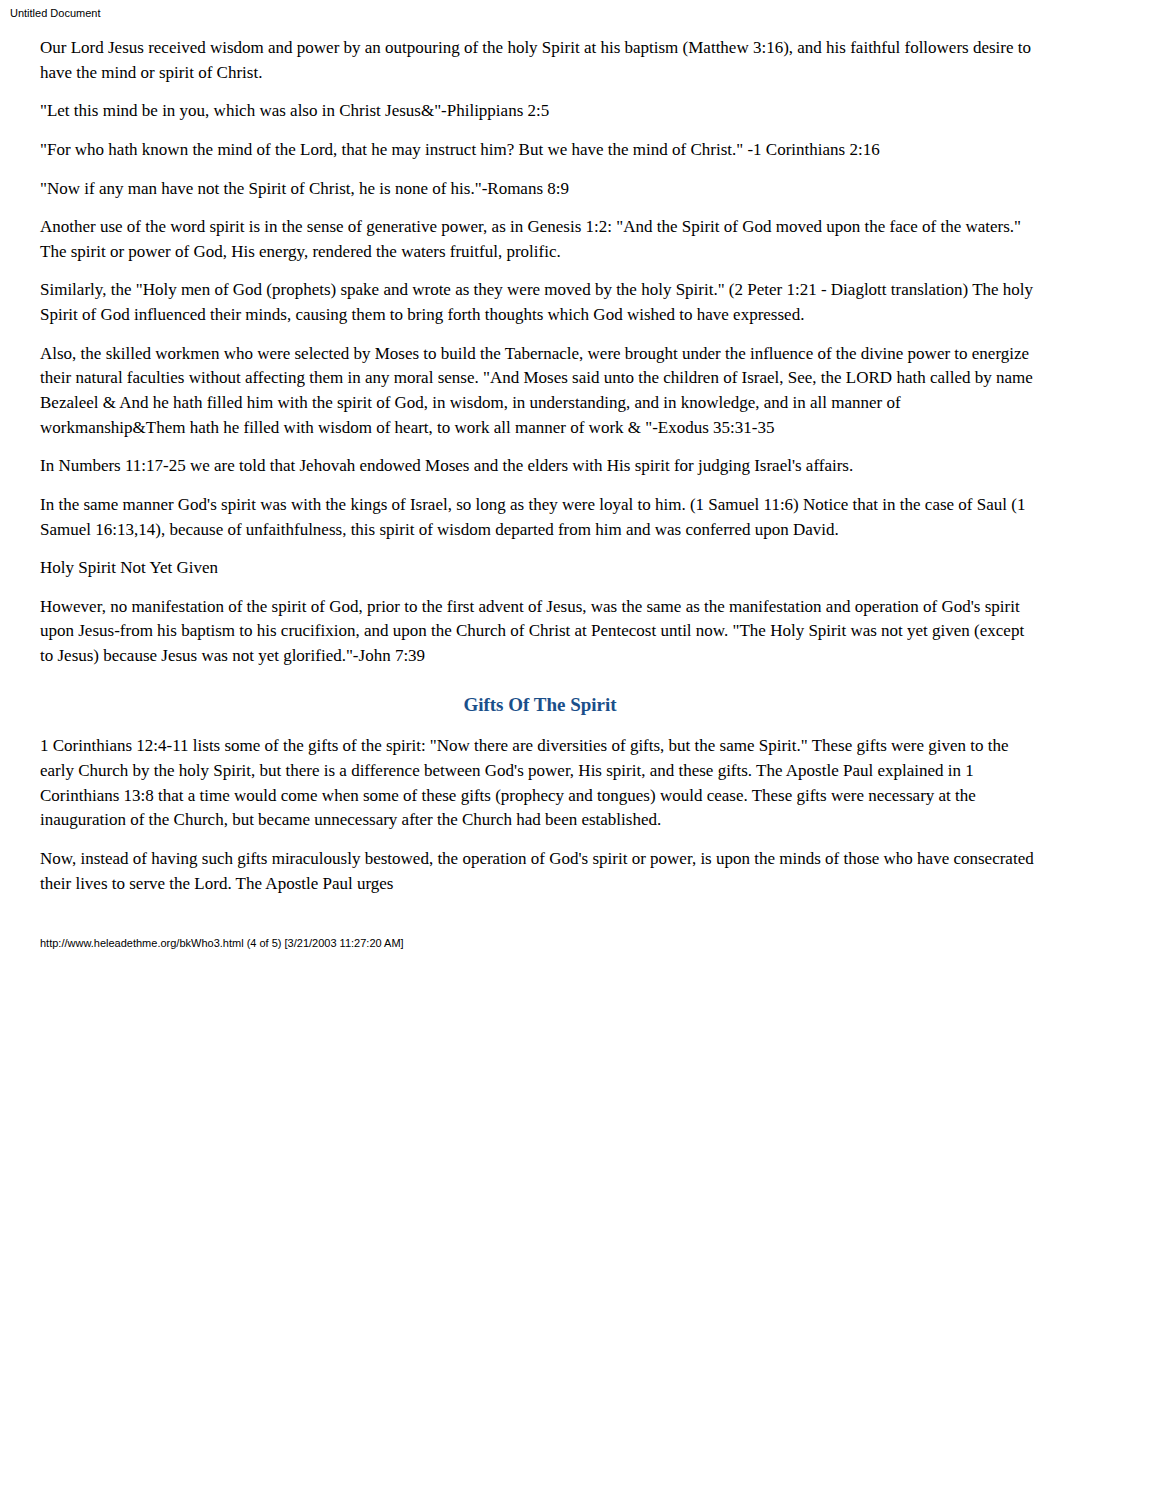Untitled Document
Our Lord Jesus received wisdom and power by an outpouring of the holy Spirit at his baptism (Matthew 3:16), and his faithful followers desire to have the mind or spirit of Christ.
"Let this mind be in you, which was also in Christ Jesus&"-Philippians 2:5
"For who hath known the mind of the Lord, that he may instruct him? But we have the mind of Christ." -1 Corinthians 2:16
"Now if any man have not the Spirit of Christ, he is none of his."-Romans 8:9
Another use of the word spirit is in the sense of generative power, as in Genesis 1:2: "And the Spirit of God moved upon the face of the waters." The spirit or power of God, His energy, rendered the waters fruitful, prolific.
Similarly, the "Holy men of God (prophets) spake and wrote as they were moved by the holy Spirit." (2 Peter 1:21 - Diaglott translation) The holy Spirit of God influenced their minds, causing them to bring forth thoughts which God wished to have expressed.
Also, the skilled workmen who were selected by Moses to build the Tabernacle, were brought under the influence of the divine power to energize their natural faculties without affecting them in any moral sense. "And Moses said unto the children of Israel, See, the LORD hath called by name Bezaleel & And he hath filled him with the spirit of God, in wisdom, in understanding, and in knowledge, and in all manner of workmanship&Them hath he filled with wisdom of heart, to work all manner of work & "-Exodus 35:31-35
In Numbers 11:17-25 we are told that Jehovah endowed Moses and the elders with His spirit for judging Israel's affairs.
In the same manner God's spirit was with the kings of Israel, so long as they were loyal to him. (1 Samuel 11:6) Notice that in the case of Saul (1 Samuel 16:13,14), because of unfaithfulness, this spirit of wisdom departed from him and was conferred upon David.
Holy Spirit Not Yet Given
However, no manifestation of the spirit of God, prior to the first advent of Jesus, was the same as the manifestation and operation of God's spirit upon Jesus-from his baptism to his crucifixion, and upon the Church of Christ at Pentecost until now. "The Holy Spirit was not yet given (except to Jesus) because Jesus was not yet glorified."-John 7:39
Gifts Of The Spirit
1 Corinthians 12:4-11 lists some of the gifts of the spirit: "Now there are diversities of gifts, but the same Spirit." These gifts were given to the early Church by the holy Spirit, but there is a difference between God's power, His spirit, and these gifts. The Apostle Paul explained in 1 Corinthians 13:8 that a time would come when some of these gifts (prophecy and tongues) would cease. These gifts were necessary at the inauguration of the Church, but became unnecessary after the Church had been established.
Now, instead of having such gifts miraculously bestowed, the operation of God's spirit or power, is upon the minds of those who have consecrated their lives to serve the Lord. The Apostle Paul urges
http://www.heleadethme.org/bkWho3.html (4 of 5) [3/21/2003 11:27:20 AM]